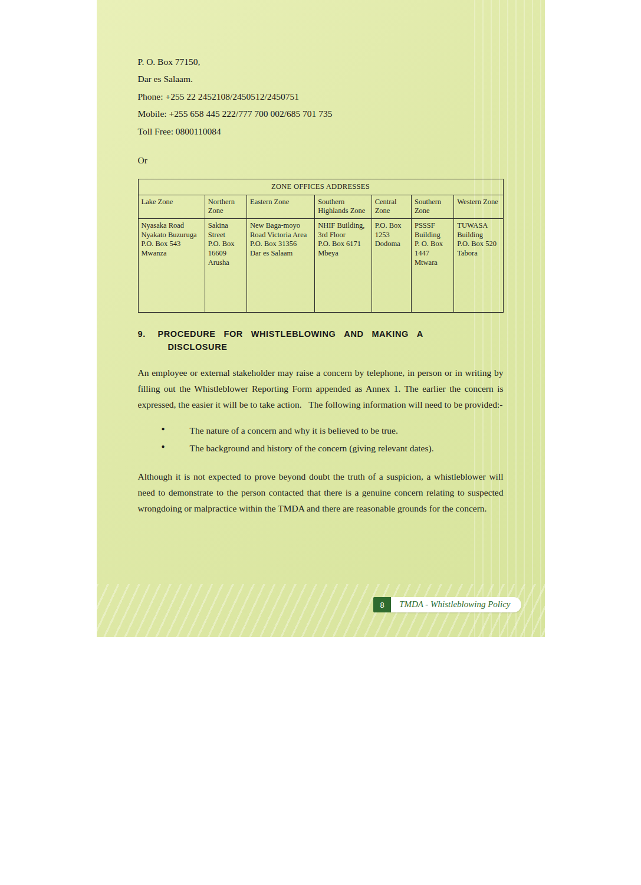P. O. Box 77150,
Dar es Salaam.
Phone: +255 22 2452108/2450512/2450751
Mobile: +255 658 445 222/777 700 002/685 701 735
Toll Free: 0800110084
Or
| ZONE OFFICES ADDRESSES |
| --- |
| Lake Zone | Northern Zone | Eastern Zone | Southern Highlands Zone | Central Zone | Southern Zone | Western Zone |
| Nyasaka Road Nyakato Buzuruga P.O. Box 543 Mwanza | Sakina Street P.O. Box 16609 Arusha | New Baga-moyo Road Victoria Area P.O. Box 31356 Dar es Salaam | NHIF Building, 3rd Floor P.O. Box 6171 Mbeya | P.O. Box 1253 Dodoma | PSSSF Building P. O. Box 1447 Mtwara | TUWASA Building P.O. Box 520 Tabora |
9. PROCEDURE FOR WHISTLEBLOWING AND MAKING A
DISCLOSURE
An employee or external stakeholder may raise a concern by telephone, in person or in writing by filling out the Whistleblower Reporting Form appended as Annex 1. The earlier the concern is expressed, the easier it will be to take action. The following information will need to be provided:-
The nature of a concern and why it is believed to be true.
The background and history of the concern (giving relevant dates).
Although it is not expected to prove beyond doubt the truth of a suspicion, a whistleblower will need to demonstrate to the person contacted that there is a genuine concern relating to suspected wrongdoing or malpractice within the TMDA and there are reasonable grounds for the concern.
8
TMDA - Whistleblowing Policy